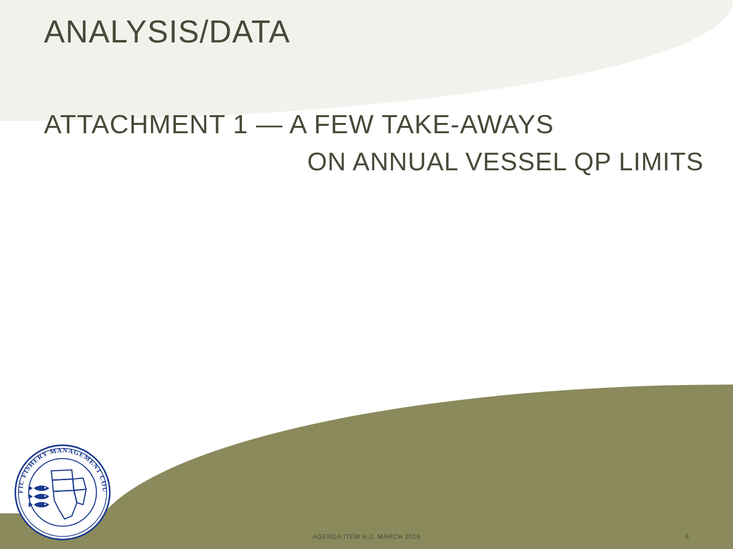Analysis/Data
Attachment 1 — A Few Take-Aways
on Annual Vessel QP Limits
PACIFIC FISHERY MANAGEMENT COUNCIL
Agenda Item H.2, March 2018 5